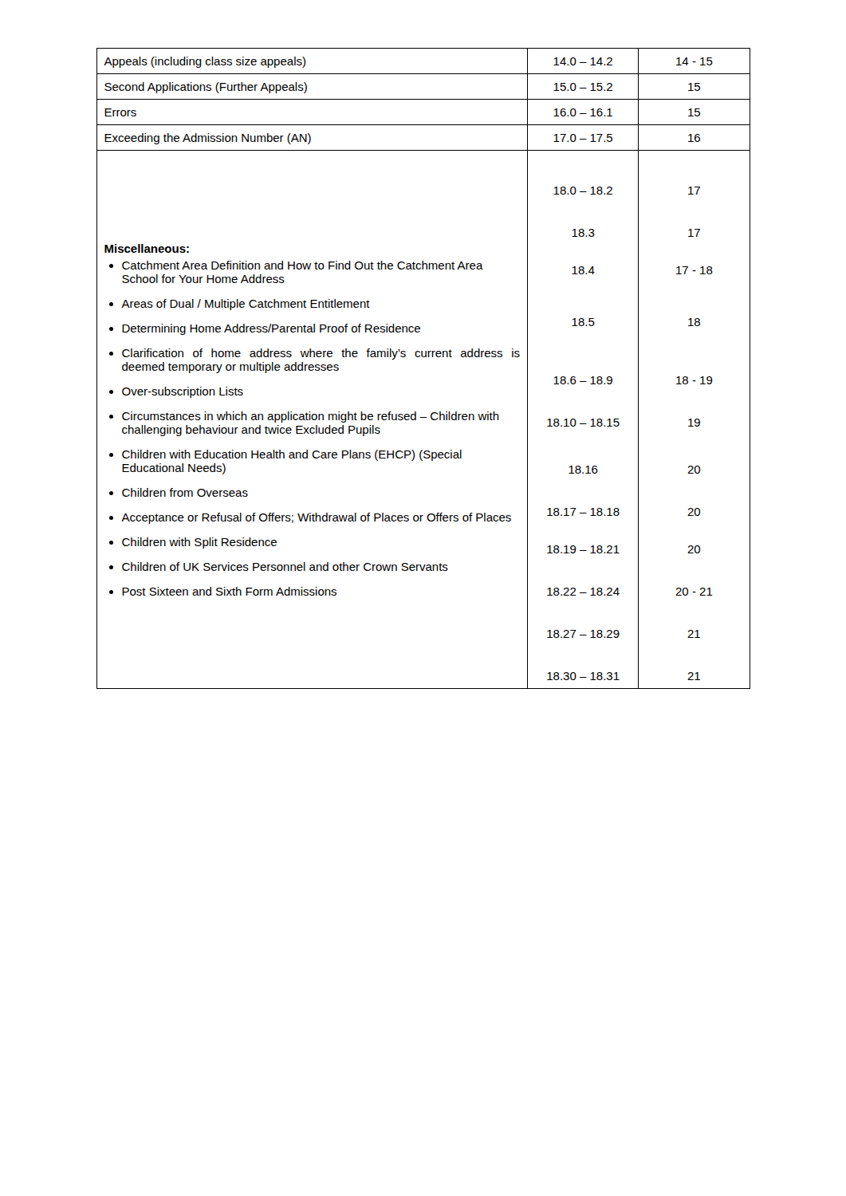| Appeals (including class size appeals) | 14.0 – 14.2 | 14 - 15 |
| Second Applications (Further Appeals) | 15.0 – 15.2 | 15 |
| Errors | 16.0 – 16.1 | 15 |
| Exceeding the Admission Number (AN) | 17.0 – 17.5 | 16 |
| Miscellaneous: Catchment Area Definition and How to Find Out the Catchment Area School for Your Home Address Areas of Dual / Multiple Catchment Entitlement Determining Home Address/Parental Proof of Residence Clarification of home address where the family’s current address is deemed temporary or multiple addresses Over-subscription Lists Circumstances in which an application might be refused – Children with challenging behaviour and twice Excluded Pupils Children with Education Health and Care Plans (EHCP) (Special Educational Needs) Children from Overseas Acceptance or Refusal of Offers; Withdrawal of Places or Offers of Places Children with Split Residence Children of UK Services Personnel and other Crown Servants Post Sixteen and Sixth Form Admissions | 18.0 – 18.2 18.3 18.4 18.5 18.6 – 18.9 18.10 – 18.15 18.16 18.17 – 18.18 18.19 – 18.21 18.22 – 18.24 18.27 – 18.29 18.30 – 18.31 | 17 17 17 - 18 18 18 - 19 19 20 20 20 20 - 21 21 21 |